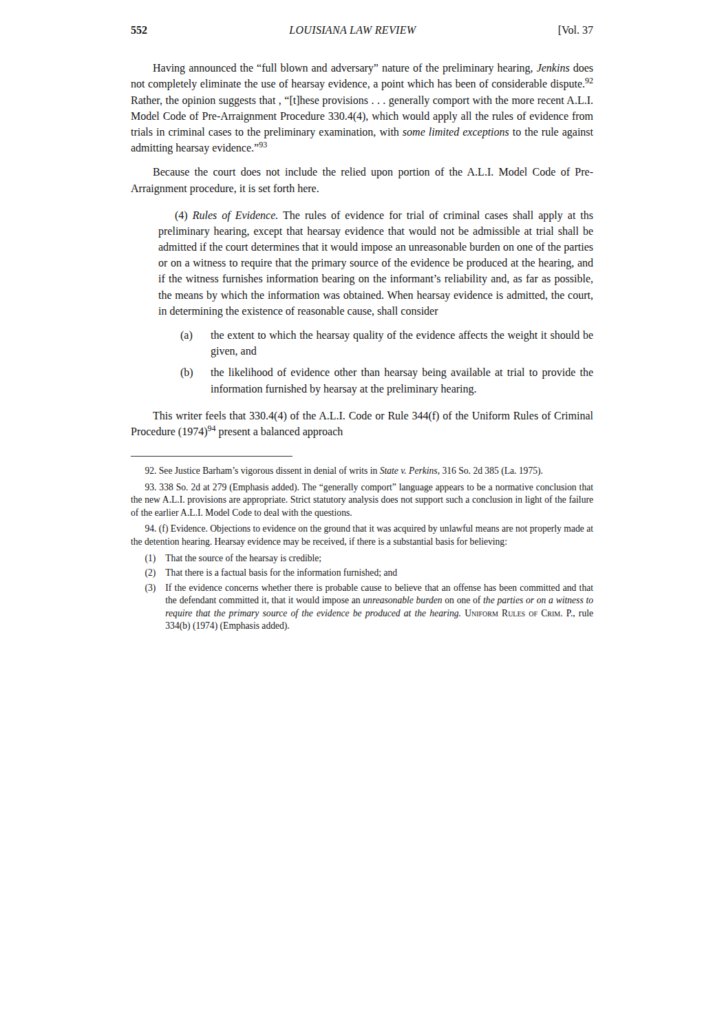552 Louisiana Law Review [Vol. 37
Having announced the “full blown and adversary” nature of the preliminary hearing, Jenkins does not completely eliminate the use of hearsay evidence, a point which has been of considerable dispute.92 Rather, the opinion suggests that , “[t]hese provisions . . . generally comport with the more recent A.L.I. Model Code of Pre-Arraignment Procedure 330.4(4), which would apply all the rules of evidence from trials in criminal cases to the preliminary examination, with some limited exceptions to the rule against admitting hearsay evidence.”93
Because the court does not include the relied upon portion of the A.L.I. Model Code of Pre-Arraignment procedure, it is set forth here.
(4) Rules of Evidence. The rules of evidence for trial of criminal cases shall apply at ths preliminary hearing, except that hearsay evidence that would not be admissible at trial shall be admitted if the court determines that it would impose an unreasonable burden on one of the parties or on a witness to require that the primary source of the evidence be produced at the hearing, and if the witness furnishes information bearing on the informant’s reliability and, as far as possible, the means by which the information was obtained. When hearsay evidence is admitted, the court, in determining the existence of reasonable cause, shall consider
(a) the extent to which the hearsay quality of the evidence affects the weight it should be given, and
(b) the likelihood of evidence other than hearsay being available at trial to provide the information furnished by hearsay at the preliminary hearing.
This writer feels that 330.4(4) of the A.L.I. Code or Rule 344(f) of the Uniform Rules of Criminal Procedure (1974)94 present a balanced approach
92. See Justice Barham’s vigorous dissent in denial of writs in State v. Perkins, 316 So. 2d 385 (La. 1975).
93. 338 So. 2d at 279 (Emphasis added). The “generally comport” language appears to be a normative conclusion that the new A.L.I. provisions are appropriate. Strict statutory analysis does not support such a conclusion in light of the failure of the earlier A.L.I. Model Code to deal with the questions.
94. (f) Evidence. Objections to evidence on the ground that it was acquired by unlawful means are not properly made at the detention hearing. Hearsay evidence may be received, if there is a substantial basis for believing:
(1) That the source of the hearsay is credible;
(2) That there is a factual basis for the information furnished; and
(3) If the evidence concerns whether there is probable cause to believe that an offense has been committed and that the defendant committed it, that it would impose an unreasonable burden on one of the parties or on a witness to require that the primary source of the evidence be produced at the hearing. Uniform Rules of Crim. P., rule 334(b) (1974) (Emphasis added).